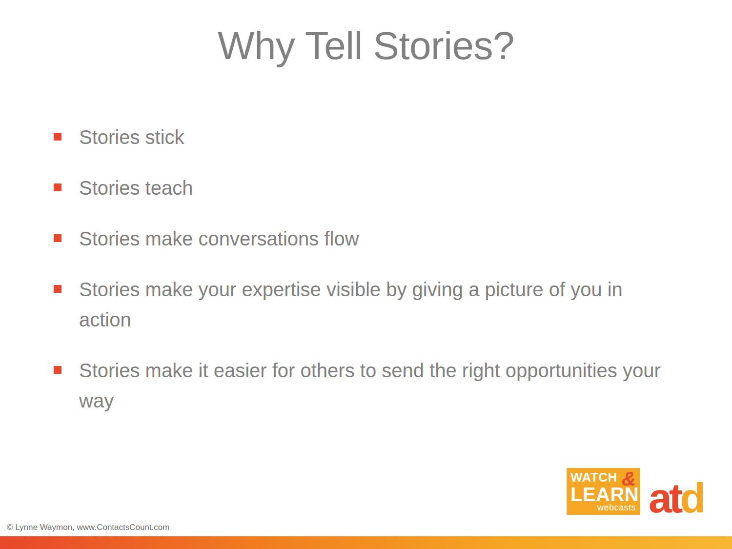Why Tell Stories?
Stories stick
Stories teach
Stories make conversations flow
Stories make your expertise visible by giving a picture of you in action
Stories make it easier for others to send the right opportunities your way
© Lynne Waymon, www.ContactsCount.com
&
WATCH
LEARN
webcasts
atd